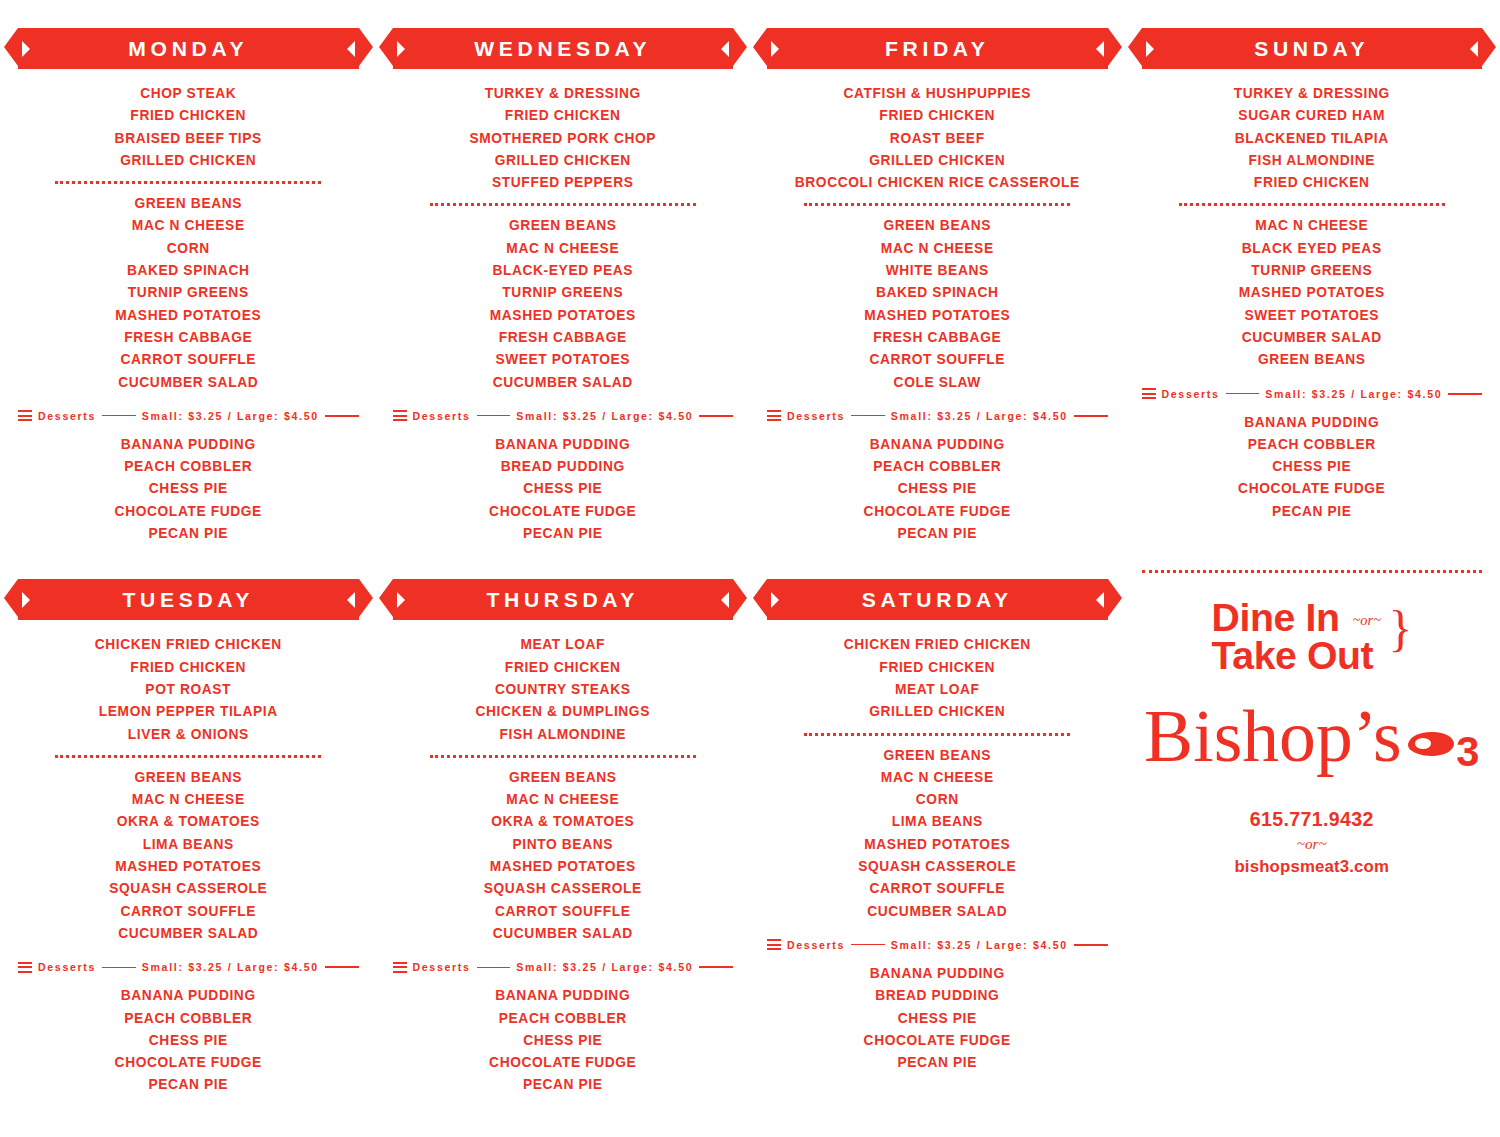Monday
Chop Steak
Fried Chicken
Braised Beef Tips
Grilled Chicken
Green Beans
Mac N Cheese
Corn
Baked Spinach
Turnip Greens
Mashed Potatoes
Fresh Cabbage
Carrot Souffle
Cucumber Salad
Desserts Small: $3.25 / Large: $4.50
Banana Pudding
Peach Cobbler
Chess Pie
Chocolate Fudge
Pecan Pie
Tuesday
Chicken Fried Chicken
Fried Chicken
Pot Roast
Lemon Pepper Tilapia
Liver & Onions
Green Beans
Mac N Cheese
Okra & Tomatoes
Lima Beans
Mashed Potatoes
Squash Casserole
Carrot Souffle
Cucumber Salad
Desserts Small: $3.25 / Large: $4.50
Banana Pudding
Peach Cobbler
Chess Pie
Chocolate Fudge
Pecan Pie
Wednesday
Turkey & Dressing
Fried Chicken
Smothered Pork Chop
Grilled Chicken
Stuffed Peppers
Green Beans
Mac N Cheese
Black-Eyed Peas
Turnip Greens
Mashed Potatoes
Fresh Cabbage
Sweet Potatoes
Cucumber Salad
Desserts Small: $3.25 / Large: $4.50
Banana Pudding
Bread Pudding
Chess Pie
Chocolate Fudge
Pecan Pie
Thursday
Meat Loaf
Fried Chicken
Country Steaks
Chicken & Dumplings
Fish Almondine
Green Beans
Mac N Cheese
Okra & Tomatoes
Pinto Beans
Mashed Potatoes
Squash Casserole
Carrot Souffle
Cucumber Salad
Desserts Small: $3.25 / Large: $4.50
Banana Pudding
Peach Cobbler
Chess Pie
Chocolate Fudge
Pecan Pie
Friday
Catfish & Hushpuppies
Fried Chicken
Roast Beef
Grilled Chicken
Broccoli Chicken Rice Casserole
Green Beans
Mac N Cheese
White Beans
Baked Spinach
Mashed Potatoes
Fresh Cabbage
Carrot Souffle
Cole Slaw
Desserts Small: $3.25 / Large: $4.50
Banana Pudding
Peach Cobbler
Chess Pie
Chocolate Fudge
Pecan Pie
Saturday
Chicken Fried Chicken
Fried Chicken
Meat Loaf
Grilled Chicken
Green Beans
Mac N Cheese
Corn
Lima Beans
Mashed Potatoes
Squash Casserole
Carrot Souffle
Cucumber Salad
Desserts Small: $3.25 / Large: $4.50
Banana Pudding
Bread Pudding
Chess Pie
Chocolate Fudge
Pecan Pie
Sunday
Turkey & Dressing
Sugar Cured Ham
Blackened Tilapia
Fish Almondine
Fried Chicken
Mac N Cheese
Black Eyed Peas
Turnip Greens
Mashed Potatoes
Sweet Potatoes
Cucumber Salad
Green Beans
Desserts Small: $3.25 / Large: $4.50
Banana Pudding
Peach Cobbler
Chess Pie
Chocolate Fudge
Pecan Pie
Dine In ~or~}
Take Out
Bishop’s 3
615.771.9432
~or~
bishopsmeat3.com